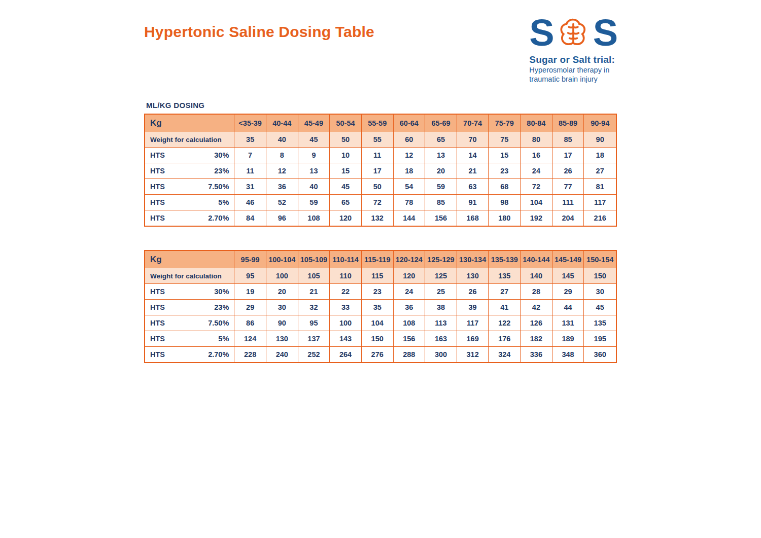Hypertonic Saline Dosing Table
S S
Sugar or Salt trial:
Hyperosmolar therapy in
traumatic brain injury
ML/KG DOSING
| Kg | <35-39 | 40-44 | 45-49 | 50-54 | 55-59 | 60-64 | 65-69 | 70-74 | 75-79 | 80-84 | 85-89 | 90-94 |
| --- | --- | --- | --- | --- | --- | --- | --- | --- | --- | --- | --- | --- |
| Weight for calculation | 35 | 40 | 45 | 50 | 55 | 60 | 65 | 70 | 75 | 80 | 85 | 90 |
| HTS 30% | 7 | 8 | 9 | 10 | 11 | 12 | 13 | 14 | 15 | 16 | 17 | 18 |
| HTS 23% | 11 | 12 | 13 | 15 | 17 | 18 | 20 | 21 | 23 | 24 | 26 | 27 |
| HTS 7.50% | 31 | 36 | 40 | 45 | 50 | 54 | 59 | 63 | 68 | 72 | 77 | 81 |
| HTS 5% | 46 | 52 | 59 | 65 | 72 | 78 | 85 | 91 | 98 | 104 | 111 | 117 |
| HTS 2.70% | 84 | 96 | 108 | 120 | 132 | 144 | 156 | 168 | 180 | 192 | 204 | 216 |
| Kg | 95-99 | 100-104 | 105-109 | 110-114 | 115-119 | 120-124 | 125-129 | 130-134 | 135-139 | 140-144 | 145-149 | 150-154 |
| --- | --- | --- | --- | --- | --- | --- | --- | --- | --- | --- | --- | --- |
| Weight for calculation | 95 | 100 | 105 | 110 | 115 | 120 | 125 | 130 | 135 | 140 | 145 | 150 |
| HTS 30% | 19 | 20 | 21 | 22 | 23 | 24 | 25 | 26 | 27 | 28 | 29 | 30 |
| HTS 23% | 29 | 30 | 32 | 33 | 35 | 36 | 38 | 39 | 41 | 42 | 44 | 45 |
| HTS 7.50% | 86 | 90 | 95 | 100 | 104 | 108 | 113 | 117 | 122 | 126 | 131 | 135 |
| HTS 5% | 124 | 130 | 137 | 143 | 150 | 156 | 163 | 169 | 176 | 182 | 189 | 195 |
| HTS 2.70% | 228 | 240 | 252 | 264 | 276 | 288 | 300 | 312 | 324 | 336 | 348 | 360 |